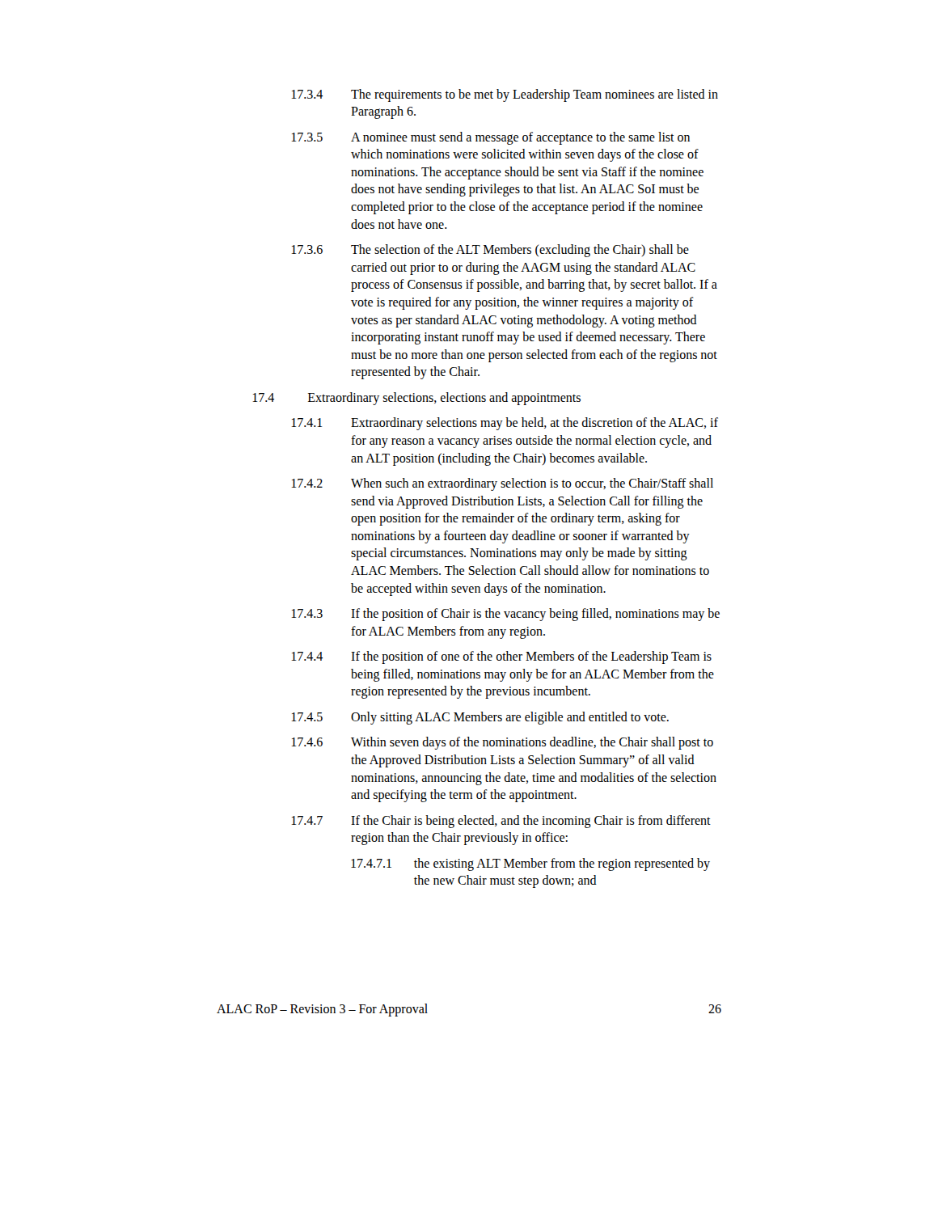17.3.4
The requirements to be met by Leadership Team nominees are listed in Paragraph 6.
17.3.5
A nominee must send a message of acceptance to the same list on which nominations were solicited within seven days of the close of nominations. The acceptance should be sent via Staff if the nominee does not have sending privileges to that list. An ALAC SoI must be completed prior to the close of the acceptance period if the nominee does not have one.
17.3.6
The selection of the ALT Members (excluding the Chair) shall be carried out prior to or during the AAGM using the standard ALAC process of Consensus if possible, and barring that, by secret ballot. If a vote is required for any position, the winner requires a majority of votes as per standard ALAC voting methodology. A voting method incorporating instant runoff may be used if deemed necessary. There must be no more than one person selected from each of the regions not represented by the Chair.
17.4
Extraordinary selections, elections and appointments
17.4.1
Extraordinary selections may be held, at the discretion of the ALAC, if for any reason a vacancy arises outside the normal election cycle, and an ALT position (including the Chair) becomes available.
17.4.2
When such an extraordinary selection is to occur, the Chair/Staff shall send via Approved Distribution Lists, a Selection Call for filling the open position for the remainder of the ordinary term, asking for nominations by a fourteen day deadline or sooner if warranted by special circumstances. Nominations may only be made by sitting ALAC Members. The Selection Call should allow for nominations to be accepted within seven days of the nomination.
17.4.3
If the position of Chair is the vacancy being filled, nominations may be for ALAC Members from any region.
17.4.4
If the position of one of the other Members of the Leadership Team is being filled, nominations may only be for an ALAC Member from the region represented by the previous incumbent.
17.4.5
Only sitting ALAC Members are eligible and entitled to vote.
17.4.6
Within seven days of the nominations deadline, the Chair shall post to the Approved Distribution Lists a Selection Summary” of all valid nominations, announcing the date, time and modalities of the selection and specifying the term of the appointment.
17.4.7
If the Chair is being elected, and the incoming Chair is from different region than the Chair previously in office:
17.4.7.1
the existing ALT Member from the region represented by the new Chair must step down; and
ALAC RoP – Revision 3 – For Approval
26